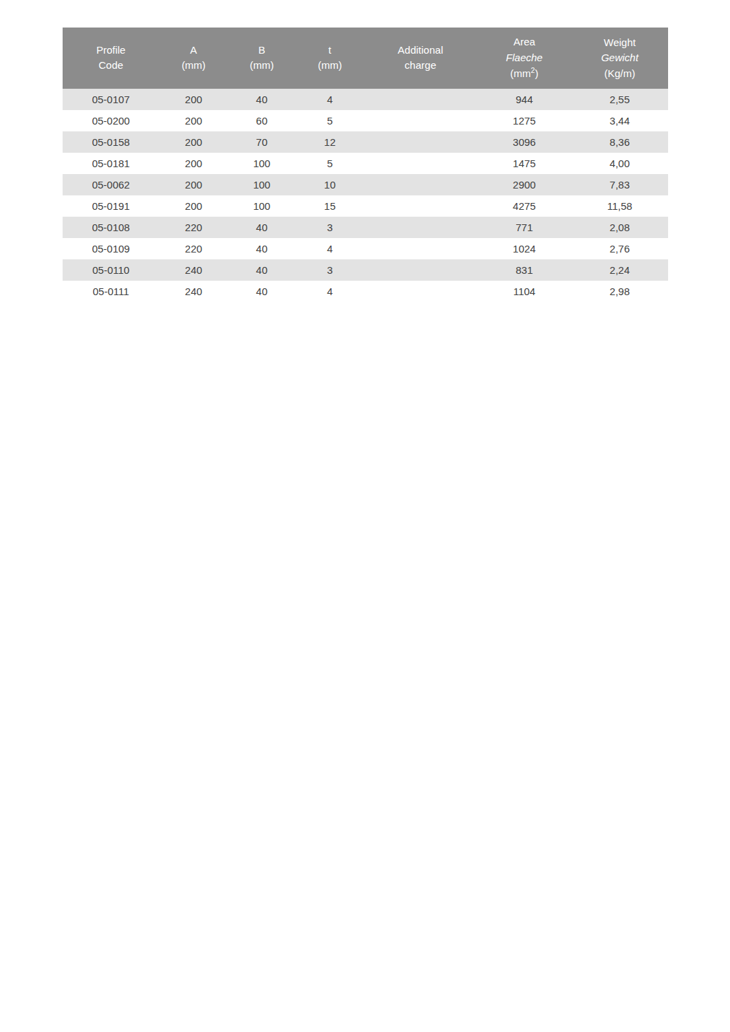| Profile Code | A (mm) | B (mm) | t (mm) | Additional charge | Area Flaeche (mm 2 ) | Weight Gewicht (Kg/m) |
| --- | --- | --- | --- | --- | --- | --- |
| 05-0107 | 200 | 40 | 4 | | 944 | 2,55 |
| 05-0200 | 200 | 60 | 5 | | 1275 | 3,44 |
| 05-0158 | 200 | 70 | 12 | | 3096 | 8,36 |
| 05-0181 | 200 | 100 | 5 | | 1475 | 4,00 |
| 05-0062 | 200 | 100 | 10 | | 2900 | 7,83 |
| 05-0191 | 200 | 100 | 15 | | 4275 | 11,58 |
| 05-0108 | 220 | 40 | 3 | | 771 | 2,08 |
| 05-0109 | 220 | 40 | 4 | | 1024 | 2,76 |
| 05-0110 | 240 | 40 | 3 | | 831 | 2,24 |
| 05-0111 | 240 | 40 | 4 | | 1104 | 2,98 |